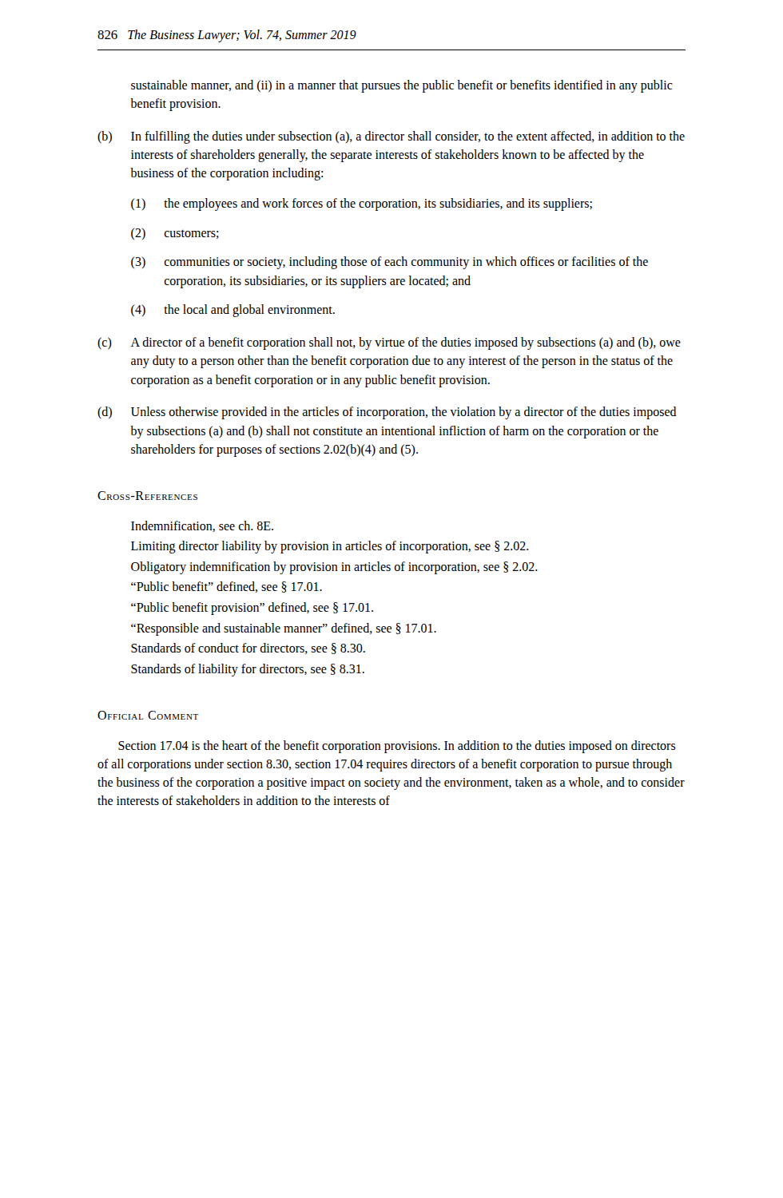826 The Business Lawyer; Vol. 74, Summer 2019
sustainable manner, and (ii) in a manner that pursues the public benefit or benefits identified in any public benefit provision.
(b) In fulfilling the duties under subsection (a), a director shall consider, to the extent affected, in addition to the interests of shareholders generally, the separate interests of stakeholders known to be affected by the business of the corporation including:
(1) the employees and work forces of the corporation, its subsidiaries, and its suppliers;
(2) customers;
(3) communities or society, including those of each community in which offices or facilities of the corporation, its subsidiaries, or its suppliers are located; and
(4) the local and global environment.
(c) A director of a benefit corporation shall not, by virtue of the duties imposed by subsections (a) and (b), owe any duty to a person other than the benefit corporation due to any interest of the person in the status of the corporation as a benefit corporation or in any public benefit provision.
(d) Unless otherwise provided in the articles of incorporation, the violation by a director of the duties imposed by subsections (a) and (b) shall not constitute an intentional infliction of harm on the corporation or the shareholders for purposes of sections 2.02(b)(4) and (5).
Cross-References
Indemnification, see ch. 8E.
Limiting director liability by provision in articles of incorporation, see § 2.02.
Obligatory indemnification by provision in articles of incorporation, see § 2.02.
“Public benefit” defined, see § 17.01.
“Public benefit provision” defined, see § 17.01.
“Responsible and sustainable manner” defined, see § 17.01.
Standards of conduct for directors, see § 8.30.
Standards of liability for directors, see § 8.31.
Official Comment
Section 17.04 is the heart of the benefit corporation provisions. In addition to the duties imposed on directors of all corporations under section 8.30, section 17.04 requires directors of a benefit corporation to pursue through the business of the corporation a positive impact on society and the environment, taken as a whole, and to consider the interests of stakeholders in addition to the interests of